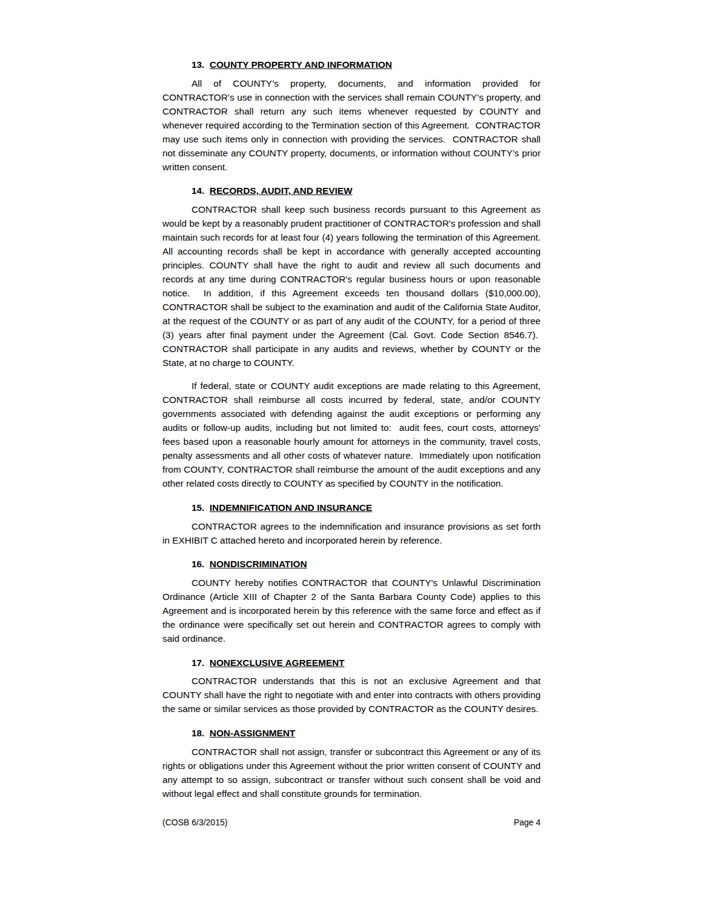13. COUNTY PROPERTY AND INFORMATION
All of COUNTY’s property, documents, and information provided for CONTRACTOR’s use in connection with the services shall remain COUNTY’s property, and CONTRACTOR shall return any such items whenever requested by COUNTY and whenever required according to the Termination section of this Agreement. CONTRACTOR may use such items only in connection with providing the services. CONTRACTOR shall not disseminate any COUNTY property, documents, or information without COUNTY’s prior written consent.
14. RECORDS, AUDIT, AND REVIEW
CONTRACTOR shall keep such business records pursuant to this Agreement as would be kept by a reasonably prudent practitioner of CONTRACTOR's profession and shall maintain such records for at least four (4) years following the termination of this Agreement. All accounting records shall be kept in accordance with generally accepted accounting principles. COUNTY shall have the right to audit and review all such documents and records at any time during CONTRACTOR's regular business hours or upon reasonable notice. In addition, if this Agreement exceeds ten thousand dollars ($10,000.00), CONTRACTOR shall be subject to the examination and audit of the California State Auditor, at the request of the COUNTY or as part of any audit of the COUNTY, for a period of three (3) years after final payment under the Agreement (Cal. Govt. Code Section 8546.7). CONTRACTOR shall participate in any audits and reviews, whether by COUNTY or the State, at no charge to COUNTY.
If federal, state or COUNTY audit exceptions are made relating to this Agreement, CONTRACTOR shall reimburse all costs incurred by federal, state, and/or COUNTY governments associated with defending against the audit exceptions or performing any audits or follow-up audits, including but not limited to: audit fees, court costs, attorneys’ fees based upon a reasonable hourly amount for attorneys in the community, travel costs, penalty assessments and all other costs of whatever nature. Immediately upon notification from COUNTY, CONTRACTOR shall reimburse the amount of the audit exceptions and any other related costs directly to COUNTY as specified by COUNTY in the notification.
15. INDEMNIFICATION AND INSURANCE
CONTRACTOR agrees to the indemnification and insurance provisions as set forth in EXHIBIT C attached hereto and incorporated herein by reference.
16. NONDISCRIMINATION
COUNTY hereby notifies CONTRACTOR that COUNTY's Unlawful Discrimination Ordinance (Article XIII of Chapter 2 of the Santa Barbara County Code) applies to this Agreement and is incorporated herein by this reference with the same force and effect as if the ordinance were specifically set out herein and CONTRACTOR agrees to comply with said ordinance.
17. NONEXCLUSIVE AGREEMENT
CONTRACTOR understands that this is not an exclusive Agreement and that COUNTY shall have the right to negotiate with and enter into contracts with others providing the same or similar services as those provided by CONTRACTOR as the COUNTY desires.
18. NON-ASSIGNMENT
CONTRACTOR shall not assign, transfer or subcontract this Agreement or any of its rights or obligations under this Agreement without the prior written consent of COUNTY and any attempt to so assign, subcontract or transfer without such consent shall be void and without legal effect and shall constitute grounds for termination.
(COSB 6/3/2015) Page 4